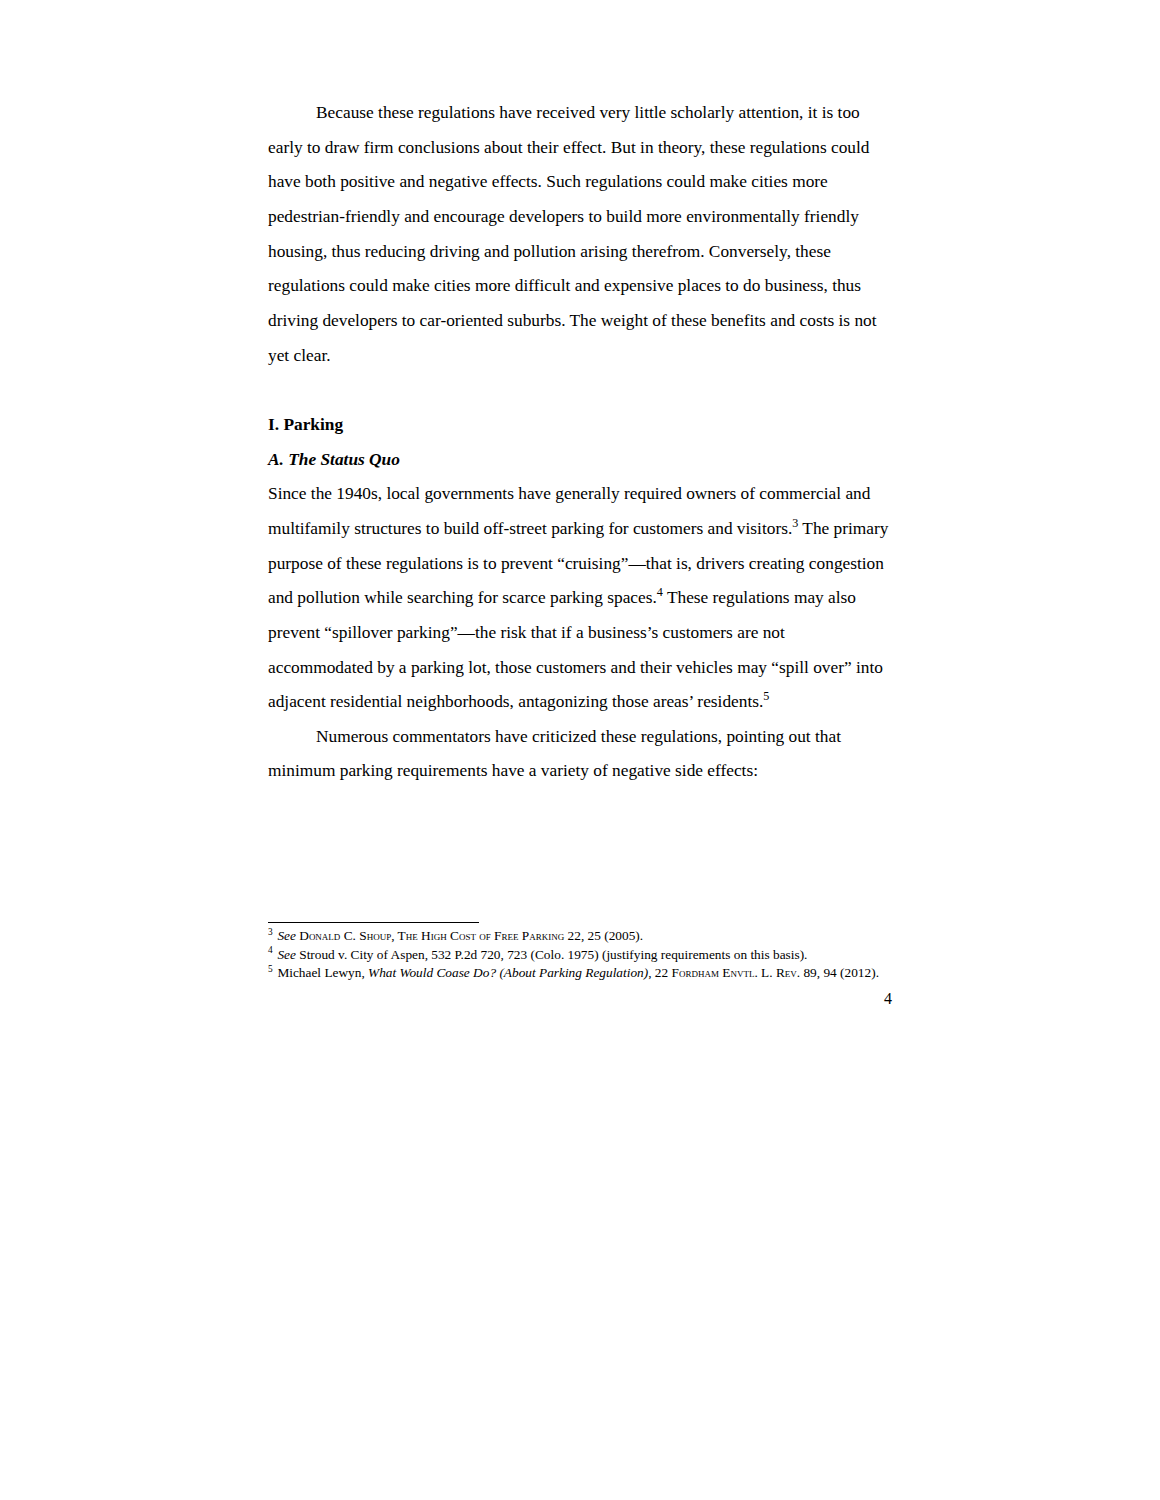Because these regulations have received very little scholarly attention, it is too early to draw firm conclusions about their effect. But in theory, these regulations could have both positive and negative effects. Such regulations could make cities more pedestrian-friendly and encourage developers to build more environmentally friendly housing, thus reducing driving and pollution arising therefrom. Conversely, these regulations could make cities more difficult and expensive places to do business, thus driving developers to car-oriented suburbs. The weight of these benefits and costs is not yet clear.
I. Parking
A. The Status Quo
Since the 1940s, local governments have generally required owners of commercial and multifamily structures to build off-street parking for customers and visitors.3 The primary purpose of these regulations is to prevent “cruising”—that is, drivers creating congestion and pollution while searching for scarce parking spaces.4 These regulations may also prevent “spillover parking”—the risk that if a business’s customers are not accommodated by a parking lot, those customers and their vehicles may “spill over” into adjacent residential neighborhoods, antagonizing those areas’ residents.5
Numerous commentators have criticized these regulations, pointing out that minimum parking requirements have a variety of negative side effects:
3 See Donald C. Shoup, The High Cost of Free Parking 22, 25 (2005).
4 See Stroud v. City of Aspen, 532 P.2d 720, 723 (Colo. 1975) (justifying requirements on this basis).
5 Michael Lewyn, What Would Coase Do? (About Parking Regulation), 22 Fordham Envtl. L. Rev. 89, 94 (2012).
4